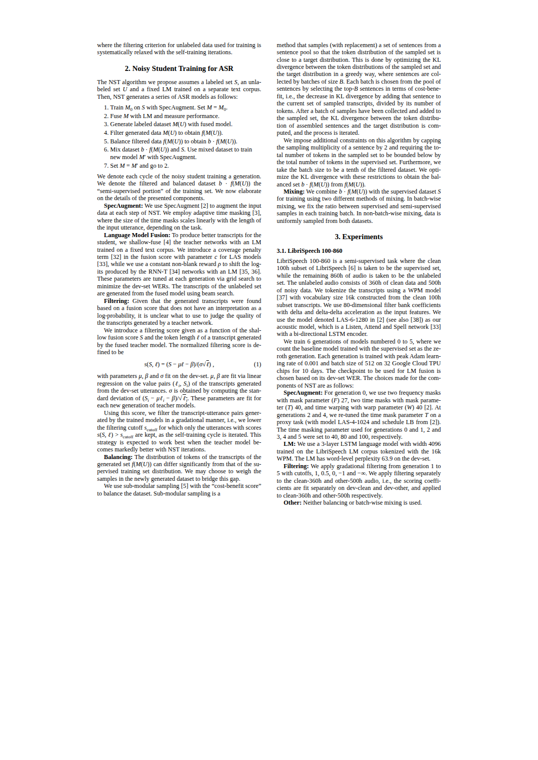where the filtering criterion for unlabeled data used for training is systematically relaxed with the self-training iterations.
2. Noisy Student Training for ASR
The NST algorithm we propose assumes a labeled set S, an unlabeled set U and a fixed LM trained on a separate text corpus. Then, NST generates a series of ASR models as follows:
Train M0 on S with SpecAugment. Set M = M0.
Fuse M with LM and measure performance.
Generate labeled dataset M(U) with fused model.
Filter generated data M(U) to obtain f(M(U)).
Balance filtered data f(M(U)) to obtain b · f(M(U)).
Mix dataset b · f(M(U)) and S. Use mixed dataset to train new model M′ with SpecAugment.
Set M = M′ and go to 2.
We denote each cycle of the noisy student training a generation. We denote the filtered and balanced dataset b · f(M(U)) the “semi-supervised portion” of the training set. We now elaborate on the details of the presented components.
SpecAugment: We use SpecAugment [2] to augment the input data at each step of NST. We employ adaptive time masking [3], where the size of the time masks scales linearly with the length of the input utterance, depending on the task.
Language Model Fusion: To produce better transcripts for the student, we shallow-fuse [4] the teacher networks with an LM trained on a fixed text corpus. We introduce a coverage penalty term [32] in the fusion score with parameter c for LAS models [33], while we use a constant non-blank reward ρ to shift the logits produced by the RNN-T [34] networks with an LM [35, 36]. These parameters are tuned at each generation via grid search to minimize the dev-set WERs. The transcripts of the unlabeled set are generated from the fused model using beam search.
Filtering: Given that the generated transcripts were found based on a fusion score that does not have an interpretation as a log-probability, it is unclear what to use to judge the quality of the transcripts generated by a teacher network.
We introduce a filtering score given as a function of the shallow fusion score S and the token length ℓ of a transcript generated by the fused teacher model. The normalized filtering score is defined to be
s(S, ℓ) = (S − μℓ − β)/(σ√ℓ) , (1)
with parameters μ, β and σ fit on the dev-set. μ, β are fit via linear regression on the value pairs (ℓi, Si) of the transcripts generated from the dev-set utterances. σ is obtained by computing the standard deviation of (Si − μℓi − β)/√ℓi. These parameters are fit for each new generation of teacher models.
Using this score, we filter the transcript-utterance pairs generated by the trained models in a gradational manner, i.e., we lower the filtering cutoff scutoff for which only the utterances with scores s(S, ℓ) > scutoff are kept, as the self-training cycle is iterated. This strategy is expected to work best when the teacher model becomes markedly better with NST iterations.
Balancing: The distribution of tokens of the transcripts of the generated set f(M(U)) can differ significantly from that of the supervised training set distribution. We may choose to weigh the samples in the newly generated dataset to bridge this gap.
We use sub-modular sampling [5] with the “cost-benefit score” to balance the dataset. Sub-modular sampling is a
method that samples (with replacement) a set of sentences from a sentence pool so that the token distribution of the sampled set is close to a target distribution. This is done by optimizing the KL divergence between the token distributions of the sampled set and the target distribution in a greedy way, where sentences are collected by batches of size B. Each batch is chosen from the pool of sentences by selecting the top-B sentences in terms of cost-benefit, i.e., the decrease in KL divergence by adding that sentence to the current set of sampled transcripts, divided by its number of tokens. After a batch of samples have been collected and added to the sampled set, the KL divergence between the token distribution of assembled sentences and the target distribution is computed, and the process is iterated.
We impose additional constraints on this algorithm by capping the sampling multiplicity of a sentence by 2 and requiring the total number of tokens in the sampled set to be bounded below by the total number of tokens in the supervised set. Furthermore, we take the batch size to be a tenth of the filtered dataset. We optimize the KL divergence with these restrictions to obtain the balanced set b · f(M(U)) from f(M(U)).
Mixing: We combine b · f(M(U)) with the supervised dataset S for training using two different methods of mixing. In batch-wise mixing, we fix the ratio between supervised and semi-supervised samples in each training batch. In non-batch-wise mixing, data is uniformly sampled from both datasets.
3. Experiments
3.1. LibriSpeech 100-860
LibriSpeech 100-860 is a semi-supervised task where the clean 100h subset of LibriSpeech [6] is taken to be the supervised set, while the remaining 860h of audio is taken to be the unlabeled set. The unlabeled audio consists of 360h of clean data and 500h of noisy data. We tokenize the transcripts using a WPM model [37] with vocabulary size 16k constructed from the clean 100h subset transcripts. We use 80-dimensional filter bank coefficients with delta and delta-delta acceleration as the input features. We use the model denoted LAS-6-1280 in [2] (see also [38]) as our acoustic model, which is a Listen, Attend and Spell network [33] with a bi-directional LSTM encoder.
We train 6 generations of models numbered 0 to 5, where we count the baseline model trained with the supervised set as the zeroth generation. Each generation is trained with peak Adam learning rate of 0.001 and batch size of 512 on 32 Google Cloud TPU chips for 10 days. The checkpoint to be used for LM fusion is chosen based on its dev-set WER. The choices made for the components of NST are as follows:
SpecAugment: For generation 0, we use two frequency masks with mask parameter (F) 27, two time masks with mask parameter (T) 40, and time warping with warp parameter (W) 40 [2]. At generations 2 and 4, we re-tuned the time mask parameter T on a proxy task (with model LAS-4-1024 and schedule LB from [2]). The time masking parameter used for generations 0 and 1, 2 and 3, 4 and 5 were set to 40, 80 and 100, respectively.
LM: We use a 3-layer LSTM language model with width 4096 trained on the LibriSpeech LM corpus tokenized with the 16k WPM. The LM has word-level perplexity 63.9 on the dev-set.
Filtering: We apply gradational filtering from generation 1 to 5 with cutoffs, 1, 0.5, 0, −1 and −∞. We apply filtering separately to the clean-360h and other-500h audio, i.e., the scoring coefficients are fit separately on dev-clean and dev-other, and applied to clean-360h and other-500h respectively.
Other: Neither balancing or batch-wise mixing is used.